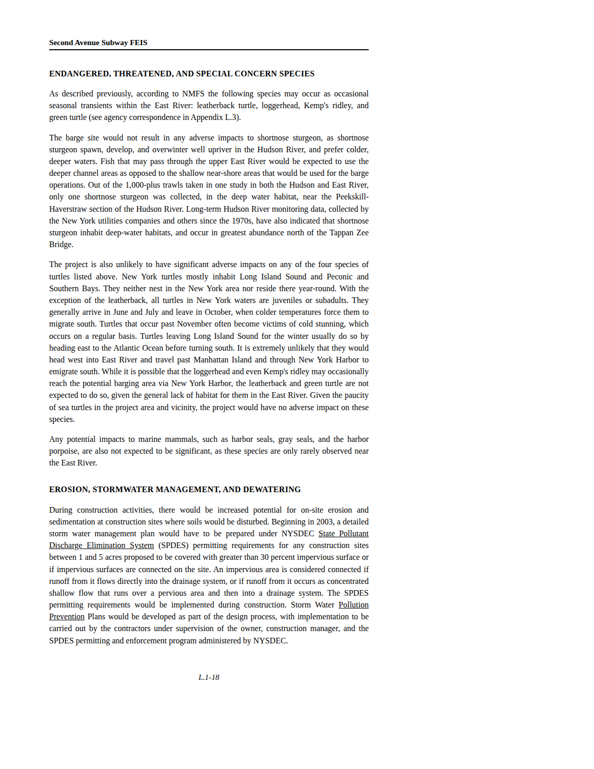Second Avenue Subway FEIS
Endangered, Threatened, and Special Concern Species
As described previously, according to NMFS the following species may occur as occasional seasonal transients within the East River: leatherback turtle, loggerhead, Kemp's ridley, and green turtle (see agency correspondence in Appendix L.3).
The barge site would not result in any adverse impacts to shortnose sturgeon, as shortnose sturgeon spawn, develop, and overwinter well upriver in the Hudson River, and prefer colder, deeper waters. Fish that may pass through the upper East River would be expected to use the deeper channel areas as opposed to the shallow near-shore areas that would be used for the barge operations. Out of the 1,000-plus trawls taken in one study in both the Hudson and East River, only one shortnose sturgeon was collected, in the deep water habitat, near the Peekskill-Haverstraw section of the Hudson River. Long-term Hudson River monitoring data, collected by the New York utilities companies and others since the 1970s, have also indicated that shortnose sturgeon inhabit deep-water habitats, and occur in greatest abundance north of the Tappan Zee Bridge.
The project is also unlikely to have significant adverse impacts on any of the four species of turtles listed above. New York turtles mostly inhabit Long Island Sound and Peconic and Southern Bays. They neither nest in the New York area nor reside there year-round. With the exception of the leatherback, all turtles in New York waters are juveniles or subadults. They generally arrive in June and July and leave in October, when colder temperatures force them to migrate south. Turtles that occur past November often become victims of cold stunning, which occurs on a regular basis. Turtles leaving Long Island Sound for the winter usually do so by heading east to the Atlantic Ocean before turning south. It is extremely unlikely that they would head west into East River and travel past Manhattan Island and through New York Harbor to emigrate south. While it is possible that the loggerhead and even Kemp's ridley may occasionally reach the potential barging area via New York Harbor, the leatherback and green turtle are not expected to do so, given the general lack of habitat for them in the East River. Given the paucity of sea turtles in the project area and vicinity, the project would have no adverse impact on these species.
Any potential impacts to marine mammals, such as harbor seals, gray seals, and the harbor porpoise, are also not expected to be significant, as these species are only rarely observed near the East River.
Erosion, Stormwater Management, and Dewatering
During construction activities, there would be increased potential for on-site erosion and sedimentation at construction sites where soils would be disturbed. Beginning in 2003, a detailed storm water management plan would have to be prepared under NYSDEC State Pollutant Discharge Elimination System (SPDES) permitting requirements for any construction sites between 1 and 5 acres proposed to be covered with greater than 30 percent impervious surface or if impervious surfaces are connected on the site. An impervious area is considered connected if runoff from it flows directly into the drainage system, or if runoff from it occurs as concentrated shallow flow that runs over a pervious area and then into a drainage system. The SPDES permitting requirements would be implemented during construction. Storm Water Pollution Prevention Plans would be developed as part of the design process, with implementation to be carried out by the contractors under supervision of the owner, construction manager, and the SPDES permitting and enforcement program administered by NYSDEC.
L.1-18